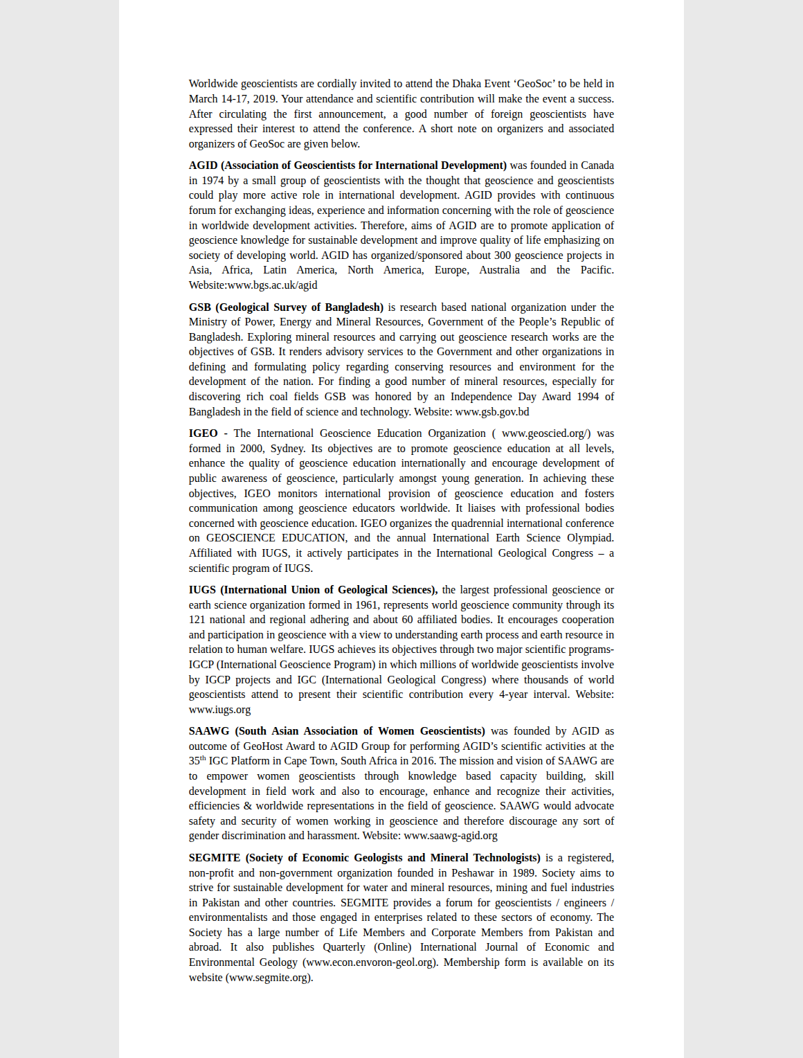Worldwide geoscientists are cordially invited to attend the Dhaka Event ‘GeoSoc’ to be held in March 14-17, 2019. Your attendance and scientific contribution will make the event a success. After circulating the first announcement, a good number of foreign geoscientists have expressed their interest to attend the conference. A short note on organizers and associated organizers of GeoSoc are given below.
AGID (Association of Geoscientists for International Development) was founded in Canada in 1974 by a small group of geoscientists with the thought that geoscience and geoscientists could play more active role in international development. AGID provides with continuous forum for exchanging ideas, experience and information concerning with the role of geoscience in worldwide development activities. Therefore, aims of AGID are to promote application of geoscience knowledge for sustainable development and improve quality of life emphasizing on society of developing world. AGID has organized/sponsored about 300 geoscience projects in Asia, Africa, Latin America, North America, Europe, Australia and the Pacific. Website:www.bgs.ac.uk/agid
GSB (Geological Survey of Bangladesh) is research based national organization under the Ministry of Power, Energy and Mineral Resources, Government of the People’s Republic of Bangladesh. Exploring mineral resources and carrying out geoscience research works are the objectives of GSB. It renders advisory services to the Government and other organizations in defining and formulating policy regarding conserving resources and environment for the development of the nation. For finding a good number of mineral resources, especially for discovering rich coal fields GSB was honored by an Independence Day Award 1994 of Bangladesh in the field of science and technology. Website: www.gsb.gov.bd
IGEO - The International Geoscience Education Organization ( www.geoscied.org/) was formed in 2000, Sydney. Its objectives are to promote geoscience education at all levels, enhance the quality of geoscience education internationally and encourage development of public awareness of geoscience, particularly amongst young generation. In achieving these objectives, IGEO monitors international provision of geoscience education and fosters communication among geoscience educators worldwide. It liaises with professional bodies concerned with geoscience education. IGEO organizes the quadrennial international conference on GEOSCIENCE EDUCATION, and the annual International Earth Science Olympiad. Affiliated with IUGS, it actively participates in the International Geological Congress – a scientific program of IUGS.
IUGS (International Union of Geological Sciences), the largest professional geoscience or earth science organization formed in 1961, represents world geoscience community through its 121 national and regional adhering and about 60 affiliated bodies. It encourages cooperation and participation in geoscience with a view to understanding earth process and earth resource in relation to human welfare. IUGS achieves its objectives through two major scientific programs- IGCP (International Geoscience Program) in which millions of worldwide geoscientists involve by IGCP projects and IGC (International Geological Congress) where thousands of world geoscientists attend to present their scientific contribution every 4-year interval. Website: www.iugs.org
SAAWG (South Asian Association of Women Geoscientists) was founded by AGID as outcome of GeoHost Award to AGID Group for performing AGID’s scientific activities at the 35th IGC Platform in Cape Town, South Africa in 2016. The mission and vision of SAAWG are to empower women geoscientists through knowledge based capacity building, skill development in field work and also to encourage, enhance and recognize their activities, efficiencies & worldwide representations in the field of geoscience. SAAWG would advocate safety and security of women working in geoscience and therefore discourage any sort of gender discrimination and harassment. Website: www.saawg-agid.org
SEGMITE (Society of Economic Geologists and Mineral Technologists) is a registered, non-profit and non-government organization founded in Peshawar in 1989. Society aims to strive for sustainable development for water and mineral resources, mining and fuel industries in Pakistan and other countries. SEGMITE provides a forum for geoscientists / engineers / environmentalists and those engaged in enterprises related to these sectors of economy. The Society has a large number of Life Members and Corporate Members from Pakistan and abroad. It also publishes Quarterly (Online) International Journal of Economic and Environmental Geology (www.econ.envoron-geol.org). Membership form is available on its website (www.segmite.org).